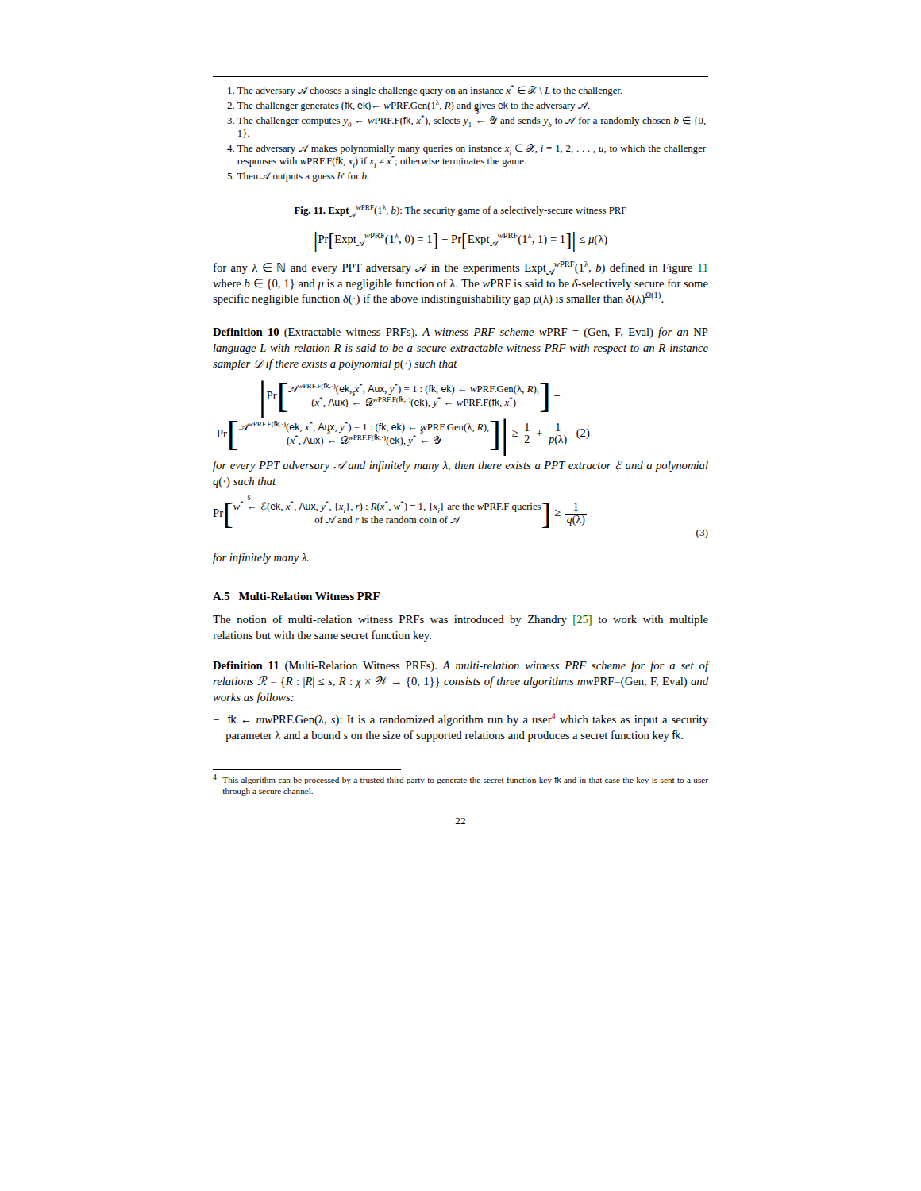The adversary 𝒜 chooses a single challenge query on an instance x* ∈ 𝒳 \ L to the challenger.
The challenger generates (fk, ek)← w PRF.Gen(1λ, R) and gives ek to the adversary 𝒜.
The challenger computes y0 ← w PRF.F(fk, x*), selects y1 $← 𝒴 and sends yb to 𝒜 for a randomly chosen b ∈ {0, 1}.
The adversary 𝒜 makes polynomially many queries on instance xi ∈ 𝒳, i = 1, 2, . . . , u, to which the challenger responses with w PRF.F(fk, xi) if xi ≠ x*; otherwise terminates the game.
Then 𝒜 outputs a guess b′ for b.
Fig. 11. Expt𝒜w PRF(1λ, b): The security game of a selectively-secure witness PRF
|Pr[Expt𝒜w PRF(1λ, 0) = 1] − Pr[Expt𝒜w PRF(1λ, 1) = 1]| ≤ μ(λ)
for any λ ∈ ℕ and every PPT adversary 𝒜 in the experiments Expt𝒜w PRF(1λ, b) defined in Figure 11 where b ∈ {0, 1} and μ is a negligible function of λ. The w PRF is said to be δ-selectively secure for some specific negligible function δ(·) if the above indistinguishability gap μ(λ) is smaller than δ(λ)Ω(1).
Definition 10 (Extractable witness PRFs). A witness PRF scheme w PRF = (Gen, F, Eval) for an NP language L with relation R is said to be a secure extractable witness PRF with respect to an R-instance sampler 𝒟 if there exists a polynomial p(·) such that
| / | Pr | [ | 𝒜 w PRF.F( fk ,·) ( ek , x * , Aux , y * ) = 1 : ( fk , ek ) ← w PRF.Gen(λ, R ), ( x * , Aux ) $ ← 𝒟 w PRF.F( fk ,·) ( ek ), y * ← w PRF.F( fk , x * ) | ] | − |
| Pr | [ | 𝒜 w PRF.F( fk ,·) ( ek , x * , Aux , y * ) = 1 : ( fk , ek ) ← w PRF.Gen(λ, R ), ( x * , Aux ) $ ← 𝒟 w PRF.F( fk ,·) ( ek ), y * $ ← 𝒴 | ] | / | ≥ 1 2 + 1 p (λ) (2) |
for every PPT adversary 𝒜 and infinitely many λ, then there exists a PPT extractor ℰ and a polynomial q(·) such that
| Pr | [ | w * $ ← ℰ( ek , x * , Aux , y * , { x i }, r ) : R ( x * , w * ) = 1, { x i } are the w PRF.F queries of 𝒜 and r is the random coin of 𝒜 | ] | ≥ 1 q (λ) |
(3)
for infinitely many λ.
A.5 Multi-Relation Witness PRF
The notion of multi-relation witness PRFs was introduced by Zhandry [25] to work with multiple relations but with the same secret function key.
Definition 11 (Multi-Relation Witness PRFs). A multi-relation witness PRF scheme for for a set of relations ℛ = {R : |R| ≤ s, R : χ × 𝒲 → {0, 1}} consists of three algorithms mw PRF=(Gen, F, Eval) and works as follows:
− fk ← mw PRF.Gen(λ, s): It is a randomized algorithm run by a user4 which takes as input a security parameter λ and a bound s on the size of supported relations and produces a secret function key fk.
4 This algorithm can be processed by a trusted third party to generate the secret function key fk and in that case the key is sent to a user through a secure channel.
22